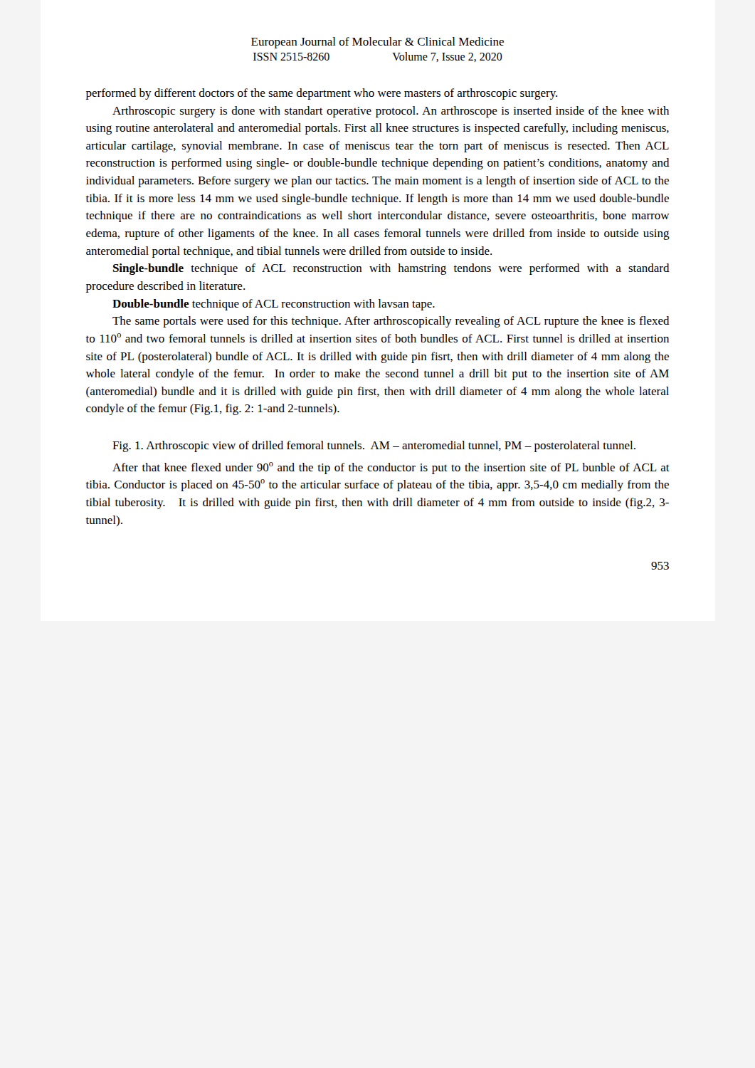European Journal of Molecular & Clinical Medicine ISSN 2515-8260 Volume 7, Issue 2, 2020
performed by different doctors of the same department who were masters of arthroscopic surgery.
Arthroscopic surgery is done with standart operative protocol. An arthroscope is inserted inside of the knee with using routine anterolateral and anteromedial portals. First all knee structures is inspected carefully, including meniscus, articular cartilage, synovial membrane. In case of meniscus tear the torn part of meniscus is resected. Then ACL reconstruction is performed using single- or double-bundle technique depending on patient’s conditions, anatomy and individual parameters. Before surgery we plan our tactics. The main moment is a length of insertion side of ACL to the tibia. If it is more less 14 mm we used single-bundle technique. If length is more than 14 mm we used double-bundle technique if there are no contraindications as well short intercondular distance, severe osteoarthritis, bone marrow edema, rupture of other ligaments of the knee. In all cases femoral tunnels were drilled from inside to outside using anteromedial portal technique, and tibial tunnels were drilled from outside to inside.
Single-bundle technique of ACL reconstruction with hamstring tendons were performed with a standard procedure described in literature.
Double-bundle technique of ACL reconstruction with lavsan tape.
The same portals were used for this technique. After arthroscopically revealing of ACL rupture the knee is flexed to 110o and two femoral tunnels is drilled at insertion sites of both bundles of ACL. First tunnel is drilled at insertion site of PL (posterolateral) bundle of ACL. It is drilled with guide pin fisrt, then with drill diameter of 4 mm along the whole lateral condyle of the femur. In order to make the second tunnel a drill bit put to the insertion site of AM (anteromedial) bundle and it is drilled with guide pin first, then with drill diameter of 4 mm along the whole lateral condyle of the femur (Fig.1, fig. 2: 1-and 2-tunnels).
Fig. 1. Arthroscopic view of drilled femoral tunnels. AM – anteromedial tunnel, PM – posterolateral tunnel.
After that knee flexed under 90o and the tip of the conductor is put to the insertion site of PL bunble of ACL at tibia. Conductor is placed on 45-50o to the articular surface of plateau of the tibia, appr. 3,5-4,0 cm medially from the tibial tuberosity. It is drilled with guide pin first, then with drill diameter of 4 mm from outside to inside (fig.2, 3-tunnel).
953